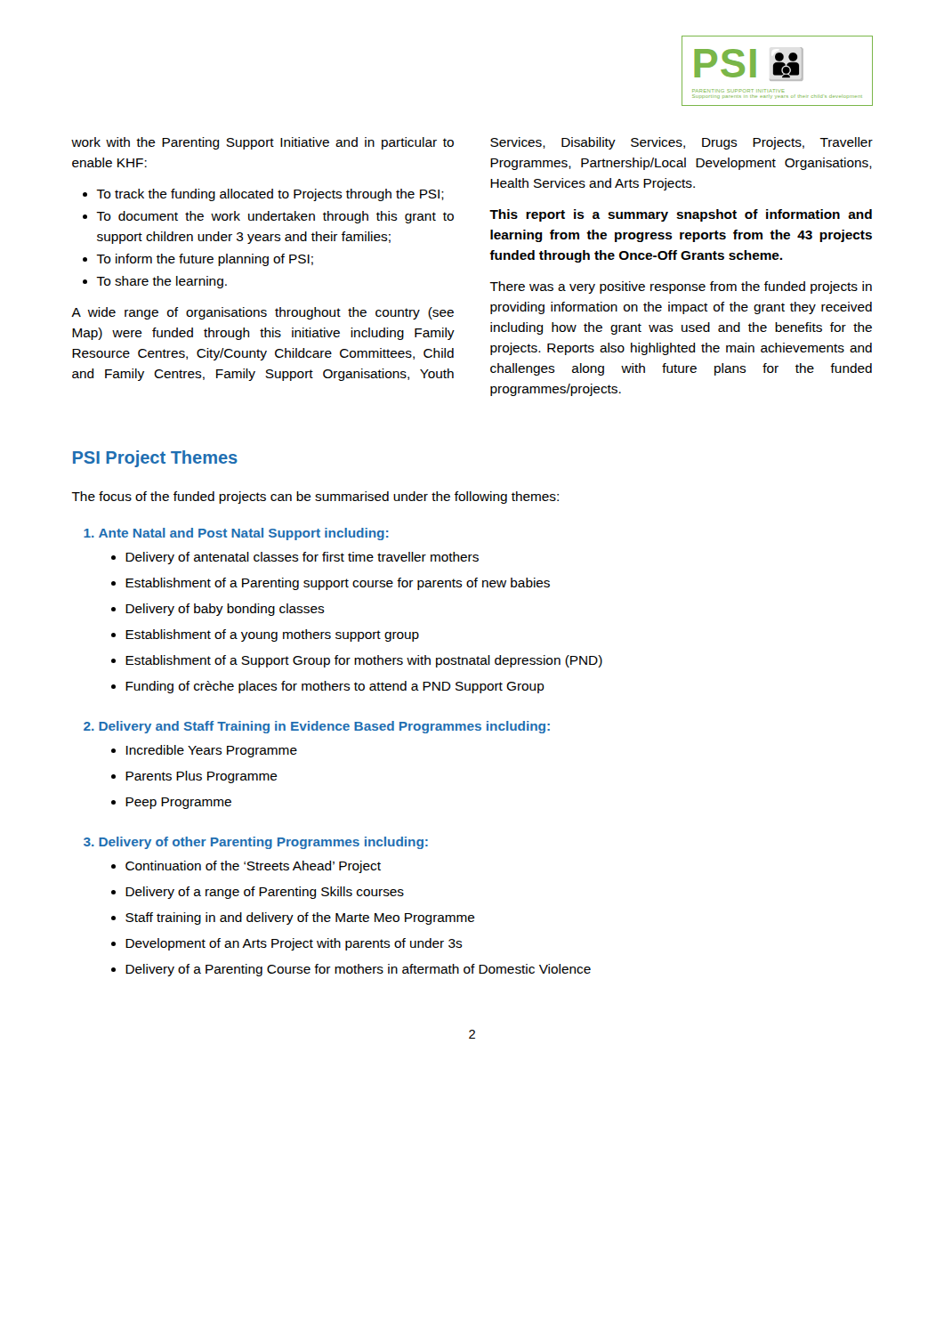PSI👪
PARENTING SUPPORT INITIATIVE
Supporting parents in the early years of their child's development
work with the Parenting Support Initiative and in particular to enable KHF:
To track the funding allocated to Projects through the PSI;
To document the work undertaken through this grant to support children under 3 years and their families;
To inform the future planning of PSI;
To share the learning.
A wide range of organisations throughout the country (see Map) were funded through this initiative including Family Resource Centres, City/County Childcare Committees, Child and Family Centres, Family Support Organisations, Youth Services, Disability Services, Drugs Projects, Traveller Programmes, Partnership/Local Development Organisations, Health Services and Arts Projects.
This report is a summary snapshot of information and learning from the progress reports from the 43 projects funded through the Once-Off Grants scheme.
There was a very positive response from the funded projects in providing information on the impact of the grant they received including how the grant was used and the benefits for the projects. Reports also highlighted the main achievements and challenges along with future plans for the funded programmes/projects.
PSI Project Themes
The focus of the funded projects can be summarised under the following themes:
Ante Natal and Post Natal Support including:
Delivery of antenatal classes for first time traveller mothers
Establishment of a Parenting support course for parents of new babies
Delivery of baby bonding classes
Establishment of a young mothers support group
Establishment of a Support Group for mothers with postnatal depression (PND)
Funding of crèche places for mothers to attend a PND Support Group
Delivery and Staff Training in Evidence Based Programmes including:
Incredible Years Programme
Parents Plus Programme
Peep Programme
Delivery of other Parenting Programmes including:
Continuation of the ‘Streets Ahead’ Project
Delivery of a range of Parenting Skills courses
Staff training in and delivery of the Marte Meo Programme
Development of an Arts Project with parents of under 3s
Delivery of a Parenting Course for mothers in aftermath of Domestic Violence
2